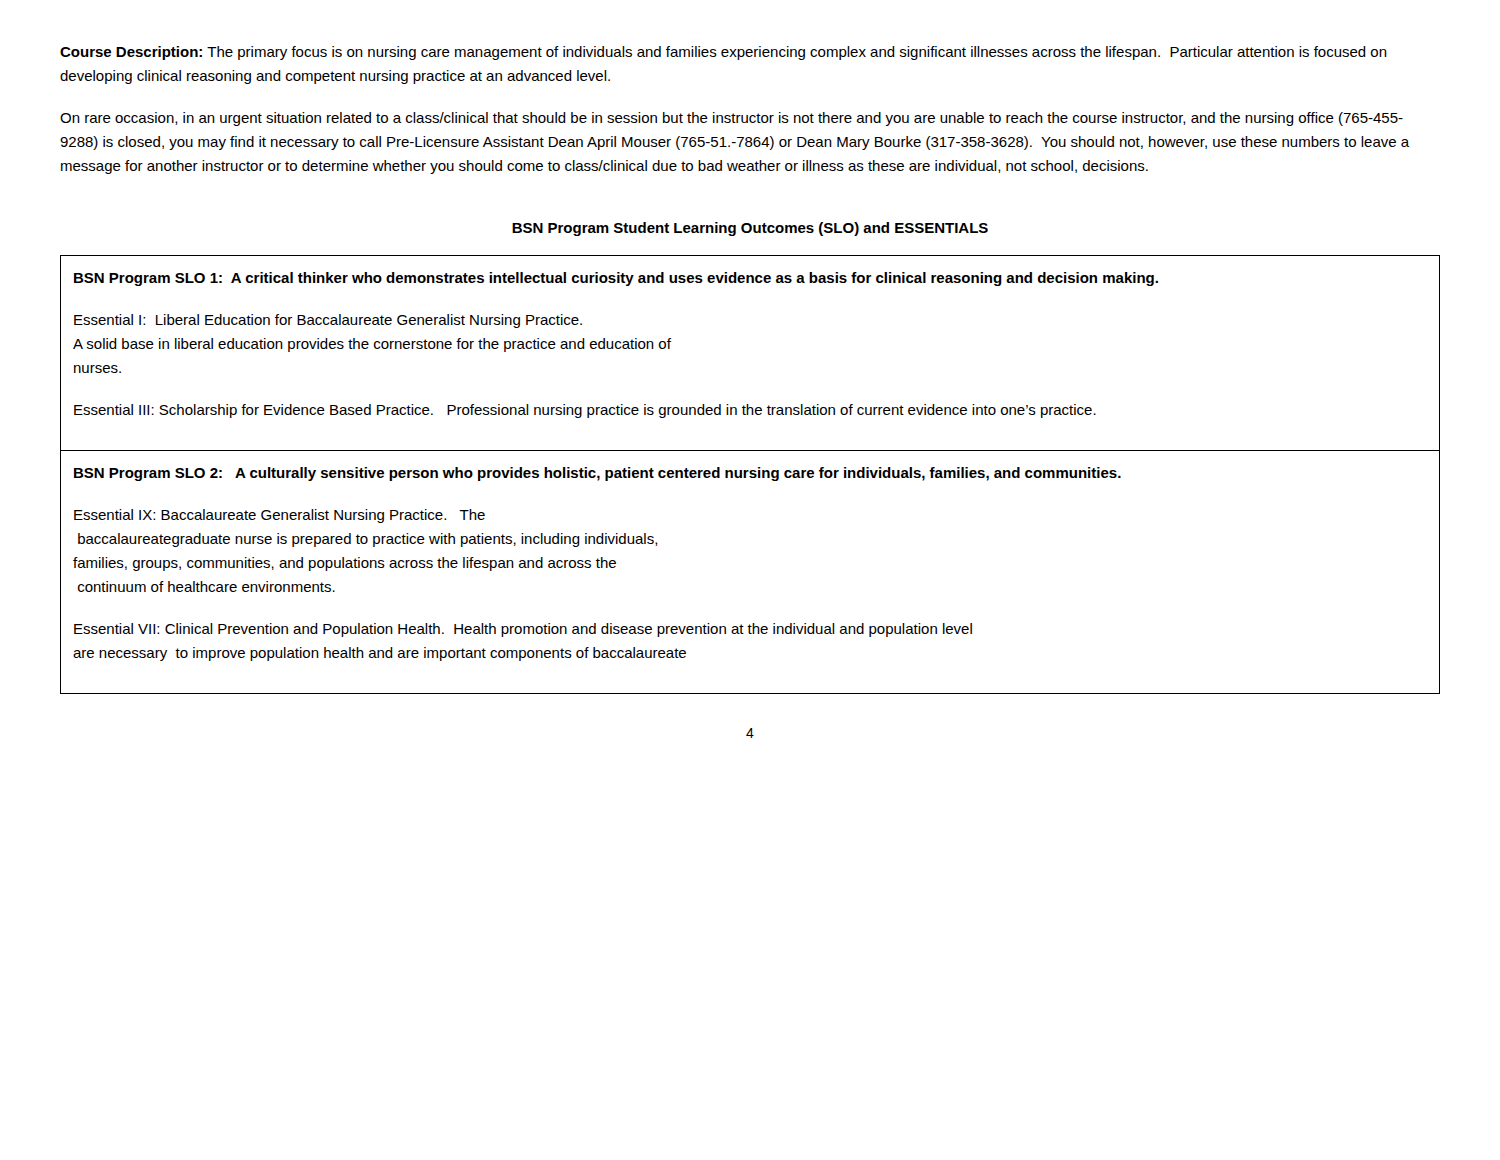Course Description: The primary focus is on nursing care management of individuals and families experiencing complex and significant illnesses across the lifespan. Particular attention is focused on developing clinical reasoning and competent nursing practice at an advanced level.
On rare occasion, in an urgent situation related to a class/clinical that should be in session but the instructor is not there and you are unable to reach the course instructor, and the nursing office (765-455-9288) is closed, you may find it necessary to call Pre-Licensure Assistant Dean April Mouser (765-51.-7864) or Dean Mary Bourke (317-358-3628). You should not, however, use these numbers to leave a message for another instructor or to determine whether you should come to class/clinical due to bad weather or illness as these are individual, not school, decisions.
BSN Program Student Learning Outcomes (SLO) and ESSENTIALS
| BSN Program SLO 1: A critical thinker who demonstrates intellectual curiosity and uses evidence as a basis for clinical reasoning and decision making. Essential I: Liberal Education for Baccalaureate Generalist Nursing Practice. A solid base in liberal education provides the cornerstone for the practice and education of nurses. Essential III: Scholarship for Evidence Based Practice. Professional nursing practice is grounded in the translation of current evidence into one’s practice. |
| BSN Program SLO 2: A culturally sensitive person who provides holistic, patient centered nursing care for individuals, families, and communities. Essential IX: Baccalaureate Generalist Nursing Practice. The baccalaureategraduate nurse is prepared to practice with patients, including individuals, families, groups, communities, and populations across the lifespan and across the continuum of healthcare environments. Essential VII: Clinical Prevention and Population Health. Health promotion and disease prevention at the individual and population level are necessary to improve population health and are important components of baccalaureate |
4